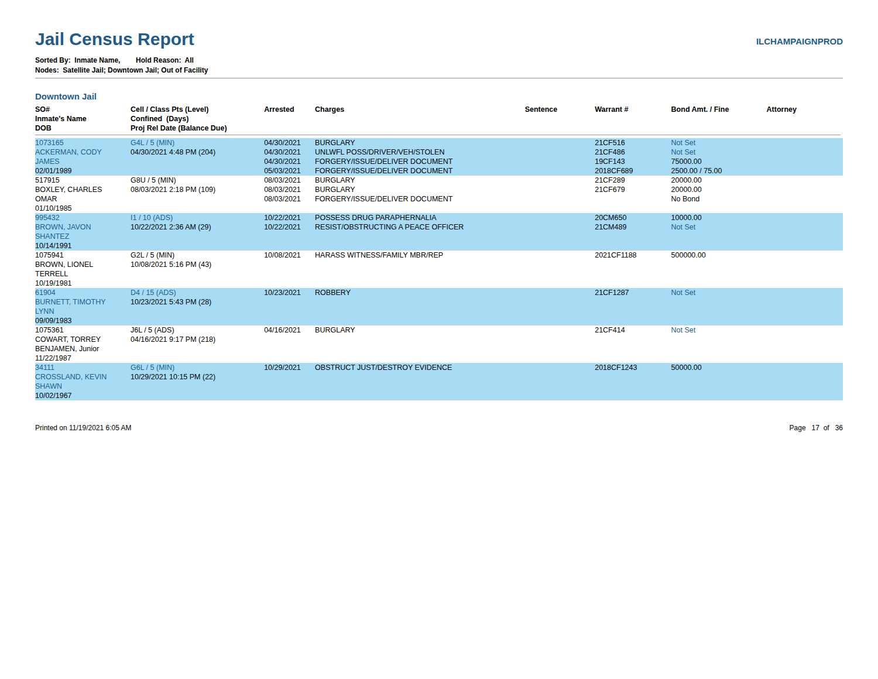ILCHAMPAIGNPROD
Jail Census Report
Sorted By: Inmate Name, Hold Reason: All
Nodes: Satellite Jail; Downtown Jail; Out of Facility
Downtown Jail
| SO# | Cell / Class Pts (Level) | Arrested | Charges | Sentence | Warrant # | Bond Amt. / Fine | Attorney |
| Inmate's Name | Confined (Days) | | | | | | |
| DOB | Proj Rel Date (Balance Due) | | | | | | |
| 1073165 | G4L / 5 (MIN) | 04/30/2021 | BURGLARY | | 21CF516 | Not Set | |
| ACKERMAN, CODY | 04/30/2021 4:48 PM (204) | 04/30/2021 | UNLWFL POSS/DRIVER/VEH/STOLEN | | 21CF486 | Not Set | |
| JAMES | | 04/30/2021 | FORGERY/ISSUE/DELIVER DOCUMENT | | 19CF143 | 75000.00 | |
| 02/01/1989 | | 05/03/2021 | FORGERY/ISSUE/DELIVER DOCUMENT | | 2018CF689 | 2500.00 / 75.00 | |
| 517915 | G8U / 5 (MIN) | 08/03/2021 | BURGLARY | | 21CF289 | 20000.00 | |
| BOXLEY, CHARLES | 08/03/2021 2:18 PM (109) | 08/03/2021 | BURGLARY | | 21CF679 | 20000.00 | |
| OMAR | | 08/03/2021 | FORGERY/ISSUE/DELIVER DOCUMENT | | | No Bond | |
| 01/10/1985 | | | | | | | |
| 995432 | I1 / 10 (ADS) | 10/22/2021 | POSSESS DRUG PARAPHERNALIA | | 20CM650 | 10000.00 | |
| BROWN, JAVON | 10/22/2021 2:36 AM (29) | 10/22/2021 | RESIST/OBSTRUCTING A PEACE OFFICER | | 21CM489 | Not Set | |
| SHANTEZ | | | | | | | |
| 10/14/1991 | | | | | | | |
| 1075941 | G2L / 5 (MIN) | 10/08/2021 | HARASS WITNESS/FAMILY MBR/REP | | 2021CF1188 | 500000.00 | |
| BROWN, LIONEL | 10/08/2021 5:16 PM (43) | | | | | | |
| TERRELL | | | | | | | |
| 10/19/1981 | | | | | | | |
| 61904 | D4 / 15 (ADS) | 10/23/2021 | ROBBERY | | 21CF1287 | Not Set | |
| BURNETT, TIMOTHY | 10/23/2021 5:43 PM (28) | | | | | | |
| LYNN | | | | | | | |
| 09/09/1983 | | | | | | | |
| 1075361 | J6L / 5 (ADS) | 04/16/2021 | BURGLARY | | 21CF414 | Not Set | |
| COWART, TORREY | 04/16/2021 9:17 PM (218) | | | | | | |
| BENJAMEN, Junior | | | | | | | |
| 11/22/1987 | | | | | | | |
| 34111 | G6L / 5 (MIN) | 10/29/2021 | OBSTRUCT JUST/DESTROY EVIDENCE | | 2018CF1243 | 50000.00 | |
| CROSSLAND, KEVIN | 10/29/2021 10:15 PM (22) | | | | | | |
| SHAWN | | | | | | | |
| 10/02/1967 | | | | | | | |
Printed on 11/19/2021 6:05 AM
Page 17 of 36